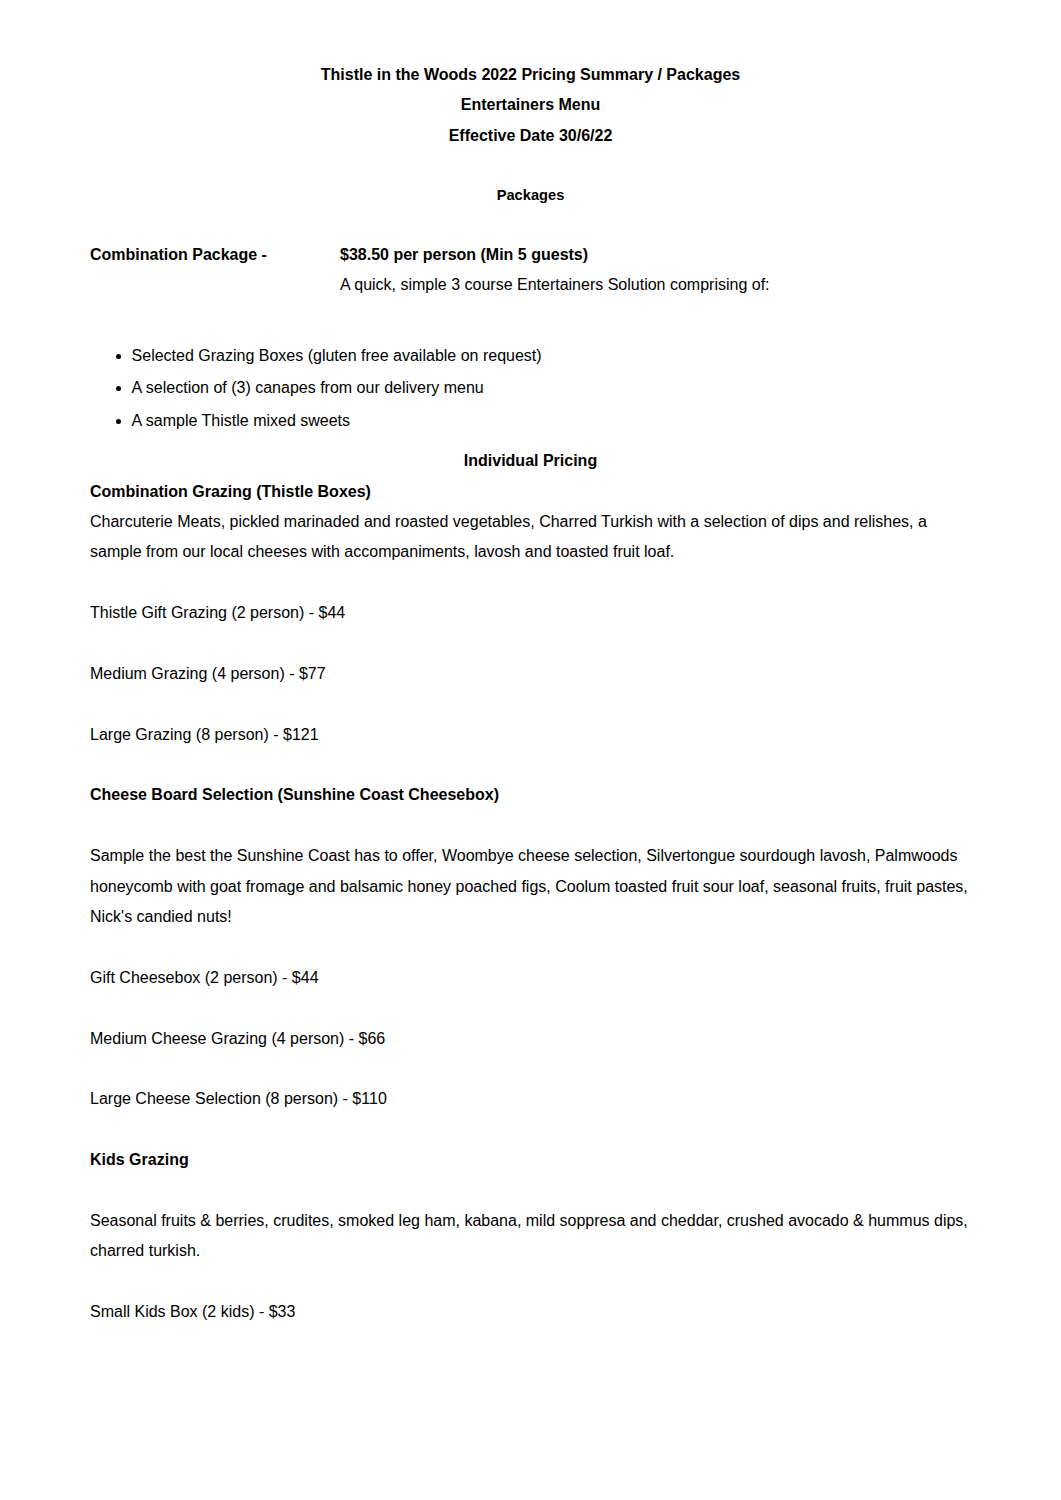Thistle in the Woods 2022 Pricing Summary / Packages
Entertainers Menu
Effective Date 30/6/22
Packages
Combination Package - $38.50 per person (Min 5 guests)
A quick, simple 3 course Entertainers Solution comprising of:
Selected Grazing Boxes (gluten free available on request)
A selection of (3) canapes from our delivery menu
A sample Thistle mixed sweets
Individual Pricing
Combination Grazing (Thistle Boxes)
Charcuterie Meats, pickled marinaded and roasted vegetables, Charred Turkish with a selection of dips and relishes, a sample from our local cheeses with accompaniments, lavosh and toasted fruit loaf.
Thistle Gift Grazing (2 person) - $44
Medium Grazing (4 person) - $77
Large Grazing (8 person) - $121
Cheese Board Selection (Sunshine Coast Cheesebox)
Sample the best the Sunshine Coast has to offer, Woombye cheese selection, Silvertongue sourdough lavosh, Palmwoods honeycomb with goat fromage and balsamic honey poached figs, Coolum toasted fruit sour loaf, seasonal fruits, fruit pastes, Nick's candied nuts!
Gift Cheesebox (2 person) - $44
Medium Cheese Grazing (4 person) - $66
Large Cheese Selection (8 person) - $110
Kids Grazing
Seasonal fruits & berries, crudites, smoked leg ham, kabana, mild soppresa and cheddar, crushed avocado & hummus dips, charred turkish.
Small Kids Box (2 kids) - $33